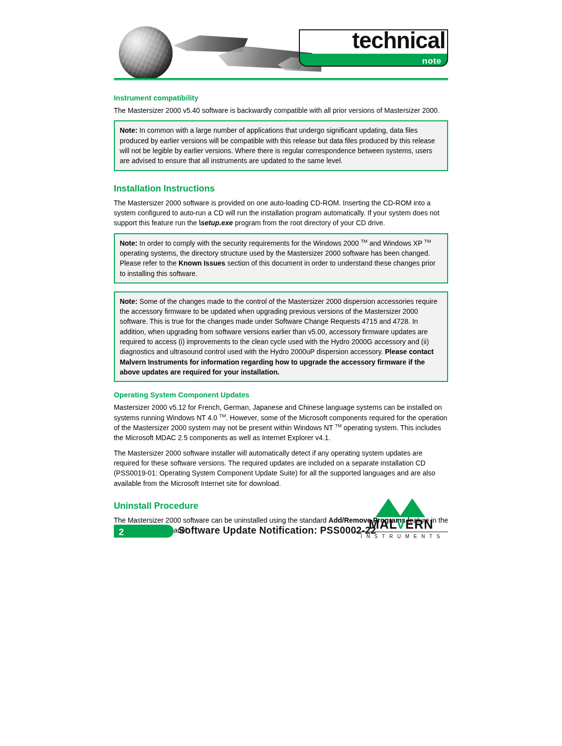technical
note
Instrument compatibility
The Mastersizer 2000 v5.40 software is backwardly compatible with all prior versions of Mastersizer 2000.
Note: In common with a large number of applications that undergo significant updating, data files produced by earlier versions will be compatible with this release but data files produced by this release will not be legible by earlier versions. Where there is regular correspondence between systems, users are advised to ensure that all instruments are updated to the same level.
Installation Instructions
The Mastersizer 2000 software is provided on one auto-loading CD-ROM. Inserting the CD-ROM into a system configured to auto-run a CD will run the installation program automatically. If your system does not support this feature run the \setup.exe program from the root directory of your CD drive.
Note: In order to comply with the security requirements for the Windows 2000 TM and Windows XP TM operating systems, the directory structure used by the Mastersizer 2000 software has been changed. Please refer to the Known Issues section of this document in order to understand these changes prior to installing this software.
Note: Some of the changes made to the control of the Mastersizer 2000 dispersion accessories require the accessory firmware to be updated when upgrading previous versions of the Mastersizer 2000 software. This is true for the changes made under Software Change Requests 4715 and 4728. In addition, when upgrading from software versions earlier than v5.00, accessory firmware updates are required to access (i) improvements to the clean cycle used with the Hydro 2000G accessory and (ii) diagnostics and ultrasound control used with the Hydro 2000uP dispersion accessory. Please contact Malvern Instruments for information regarding how to upgrade the accessory firmware if the above updates are required for your installation.
Operating System Component Updates
Mastersizer 2000 v5.12 for French, German, Japanese and Chinese language systems can be installed on systems running Windows NT 4.0 TM. However, some of the Microsoft components required for the operation of the Mastersizer 2000 system may not be present within Windows NT TM operating system. This includes the Microsoft MDAC 2.5 components as well as Internet Explorer v4.1.
The Mastersizer 2000 software installer will automatically detect if any operating system updates are required for these software versions. The required updates are included on a separate installation CD (PSS0019-01: Operating System Component Update Suite) for all the supported languages and are also available from the Microsoft Internet site for download.
Uninstall Procedure
The Mastersizer 2000 software can be uninstalled using the standard Add/Remove Programs feature in the Windows ‘Control panel’.
2
Software Update Notification: PSS0002-22
MALVERN
I N S T R U M E N T S